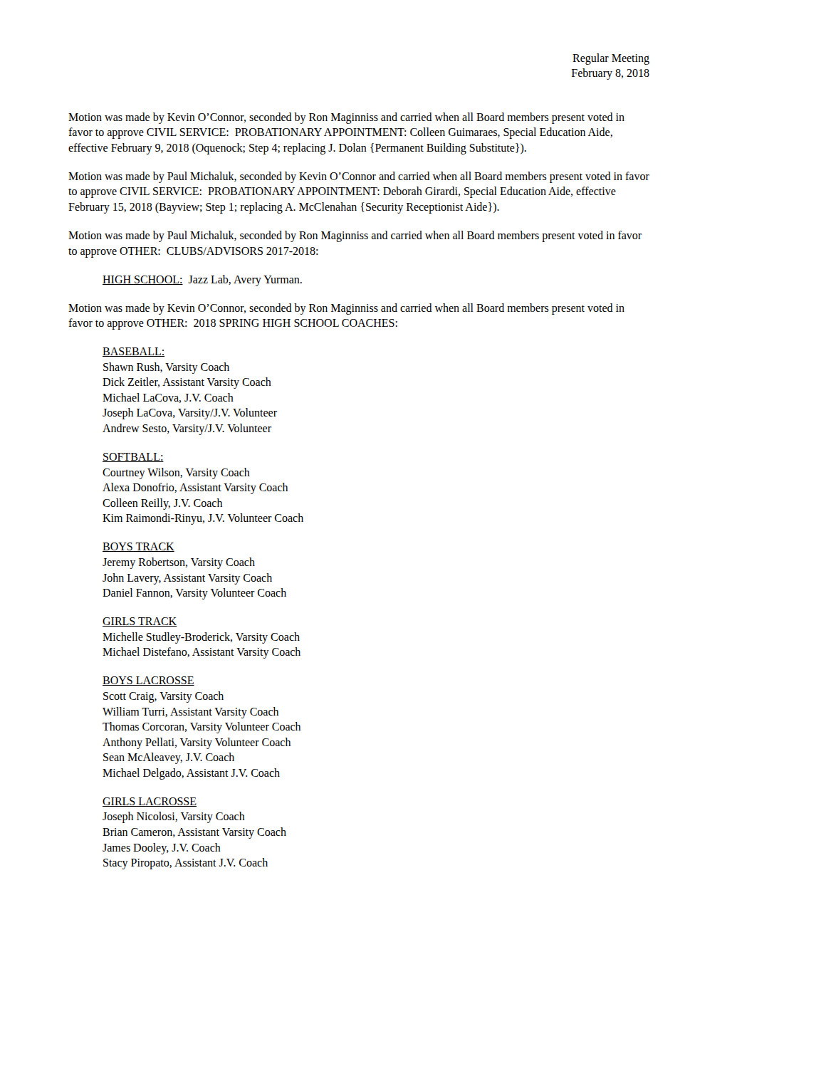Regular Meeting
February 8, 2018
Motion was made by Kevin O’Connor, seconded by Ron Maginniss and carried when all Board members present voted in favor to approve CIVIL SERVICE: PROBATIONARY APPOINTMENT: Colleen Guimaraes, Special Education Aide, effective February 9, 2018 (Oquenock; Step 4; replacing J. Dolan {Permanent Building Substitute}).
Motion was made by Paul Michaluk, seconded by Kevin O’Connor and carried when all Board members present voted in favor to approve CIVIL SERVICE: PROBATIONARY APPOINTMENT: Deborah Girardi, Special Education Aide, effective February 15, 2018 (Bayview; Step 1; replacing A. McClenahan {Security Receptionist Aide}).
Motion was made by Paul Michaluk, seconded by Ron Maginniss and carried when all Board members present voted in favor to approve OTHER: CLUBS/ADVISORS 2017-2018:
HIGH SCHOOL: Jazz Lab, Avery Yurman.
Motion was made by Kevin O’Connor, seconded by Ron Maginniss and carried when all Board members present voted in favor to approve OTHER: 2018 SPRING HIGH SCHOOL COACHES:
BASEBALL:
Shawn Rush, Varsity Coach
Dick Zeitler, Assistant Varsity Coach
Michael LaCova, J.V. Coach
Joseph LaCova, Varsity/J.V. Volunteer
Andrew Sesto, Varsity/J.V. Volunteer
SOFTBALL:
Courtney Wilson, Varsity Coach
Alexa Donofrio, Assistant Varsity Coach
Colleen Reilly, J.V. Coach
Kim Raimondi-Rinyu, J.V. Volunteer Coach
BOYS TRACK
Jeremy Robertson, Varsity Coach
John Lavery, Assistant Varsity Coach
Daniel Fannon, Varsity Volunteer Coach
GIRLS TRACK
Michelle Studley-Broderick, Varsity Coach
Michael Distefano, Assistant Varsity Coach
BOYS LACROSSE
Scott Craig, Varsity Coach
William Turri, Assistant Varsity Coach
Thomas Corcoran, Varsity Volunteer Coach
Anthony Pellati, Varsity Volunteer Coach
Sean McAleavey, J.V. Coach
Michael Delgado, Assistant J.V. Coach
GIRLS LACROSSE
Joseph Nicolosi, Varsity Coach
Brian Cameron, Assistant Varsity Coach
James Dooley, J.V. Coach
Stacy Piropato, Assistant J.V. Coach